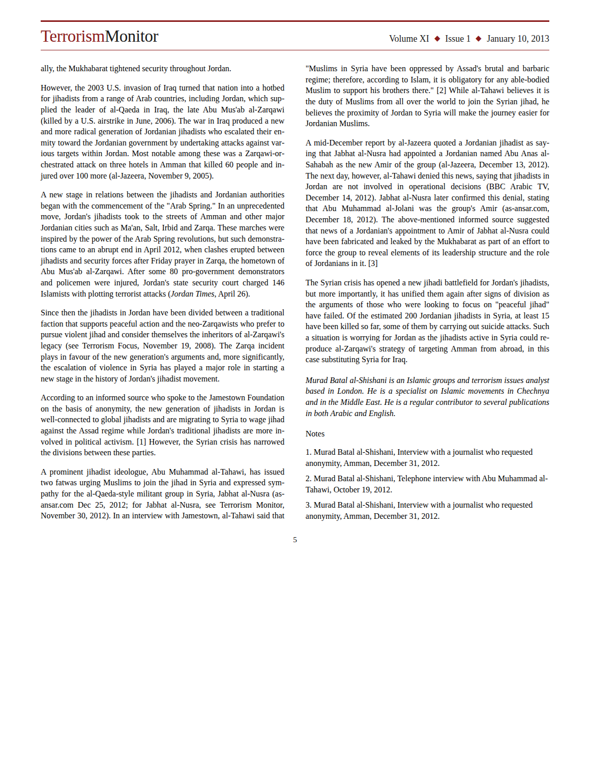Terrorism Monitor
Volume XI ◆ Issue 1 ◆ January 10, 2013
ally, the Mukhabarat tightened security throughout Jordan.
However, the 2003 U.S. invasion of Iraq turned that nation into a hotbed for jihadists from a range of Arab countries, including Jordan, which supplied the leader of al-Qaeda in Iraq, the late Abu Mus'ab al-Zarqawi (killed by a U.S. airstrike in June, 2006). The war in Iraq produced a new and more radical generation of Jordanian jihadists who escalated their enmity toward the Jordanian government by undertaking attacks against various targets within Jordan. Most notable among these was a Zarqawi-orchestrated attack on three hotels in Amman that killed 60 people and injured over 100 more (al-Jazeera, November 9, 2005).
A new stage in relations between the jihadists and Jordanian authorities began with the commencement of the "Arab Spring." In an unprecedented move, Jordan's jihadists took to the streets of Amman and other major Jordanian cities such as Ma'an, Salt, Irbid and Zarqa. These marches were inspired by the power of the Arab Spring revolutions, but such demonstrations came to an abrupt end in April 2012, when clashes erupted between jihadists and security forces after Friday prayer in Zarqa, the hometown of Abu Mus'ab al-Zarqawi. After some 80 pro-government demonstrators and policemen were injured, Jordan's state security court charged 146 Islamists with plotting terrorist attacks (Jordan Times, April 26).
Since then the jihadists in Jordan have been divided between a traditional faction that supports peaceful action and the neo-Zarqawists who prefer to pursue violent jihad and consider themselves the inheritors of al-Zarqawi's legacy (see Terrorism Focus, November 19, 2008). The Zarqa incident plays in favour of the new generation's arguments and, more significantly, the escalation of violence in Syria has played a major role in starting a new stage in the history of Jordan's jihadist movement.
According to an informed source who spoke to the Jamestown Foundation on the basis of anonymity, the new generation of jihadists in Jordan is well-connected to global jihadists and are migrating to Syria to wage jihad against the Assad regime while Jordan's traditional jihadists are more involved in political activism. [1] However, the Syrian crisis has narrowed the divisions between these parties.
A prominent jihadist ideologue, Abu Muhammad al-Tahawi, has issued two fatwas urging Muslims to join the jihad in Syria and expressed sympathy for the al-Qaeda-style militant group in Syria, Jabhat al-Nusra (as-ansar.com Dec 25, 2012; for Jabhat al-Nusra, see Terrorism Monitor, November 30, 2012). In an interview with Jamestown, al-Tahawi said that "Muslims in Syria have been oppressed by Assad's brutal and barbaric regime; therefore, according to Islam, it is obligatory for any able-bodied Muslim to support his brothers there." [2] While al-Tahawi believes it is the duty of Muslims from all over the world to join the Syrian jihad, he believes the proximity of Jordan to Syria will make the journey easier for Jordanian Muslims.
A mid-December report by al-Jazeera quoted a Jordanian jihadist as saying that Jabhat al-Nusra had appointed a Jordanian named Abu Anas al-Sahabah as the new Amir of the group (al-Jazeera, December 13, 2012). The next day, however, al-Tahawi denied this news, saying that jihadists in Jordan are not involved in operational decisions (BBC Arabic TV, December 14, 2012). Jabhat al-Nusra later confirmed this denial, stating that Abu Muhammad al-Jolani was the group's Amir (as-ansar.com, December 18, 2012). The above-mentioned informed source suggested that news of a Jordanian's appointment to Amir of Jabhat al-Nusra could have been fabricated and leaked by the Mukhabarat as part of an effort to force the group to reveal elements of its leadership structure and the role of Jordanians in it. [3]
The Syrian crisis has opened a new jihadi battlefield for Jordan's jihadists, but more importantly, it has unified them again after signs of division as the arguments of those who were looking to focus on "peaceful jihad" have failed. Of the estimated 200 Jordanian jihadists in Syria, at least 15 have been killed so far, some of them by carrying out suicide attacks. Such a situation is worrying for Jordan as the jihadists active in Syria could reproduce al-Zarqawi's strategy of targeting Amman from abroad, in this case substituting Syria for Iraq.
Murad Batal al-Shishani is an Islamic groups and terrorism issues analyst based in London. He is a specialist on Islamic movements in Chechnya and in the Middle East. He is a regular contributor to several publications in both Arabic and English.
Notes
1. Murad Batal al-Shishani, Interview with a journalist who requested anonymity, Amman, December 31, 2012.
2. Murad Batal al-Shishani, Telephone interview with Abu Muhammad al-Tahawi, October 19, 2012.
3. Murad Batal al-Shishani, Interview with a journalist who requested anonymity, Amman, December 31, 2012.
5